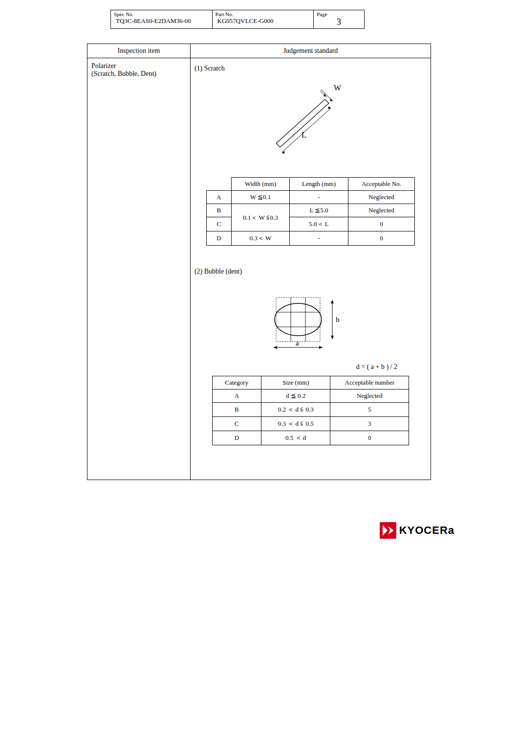| Spec No. TQ3C-8EAS0-E2DAM36-00 | Part No. KG057QVLCE-G000 | Page 3 |
| Inspection item | Judgement standard |
| --- | --- |
| Polarizer (Scratch, Bubble, Dent) | (1) Scratch W L / / Width (mm) / Length (mm) / Acceptable No. / / A / W ≦0.1 / - / Neglected / / B / 0.1＜ W ≦0.3 / L ≦5.0 / Neglected / / C / 5.0＜ L / 0 / / D / 0.3＜ W / - / 0 / (2) Bubble (dent) b a d = ( a + b ) / 2 / Category / Size (mm) / Acceptable number / / --- / --- / --- / / A / d ≦ 0.2 / Neglected / / B / 0.2 ＜ d ≦ 0.3 / 5 / / C / 0.3 ＜ d ≦ 0.5 / 3 / / D / 0.5 ＜ d / 0 / |
KYOCERa